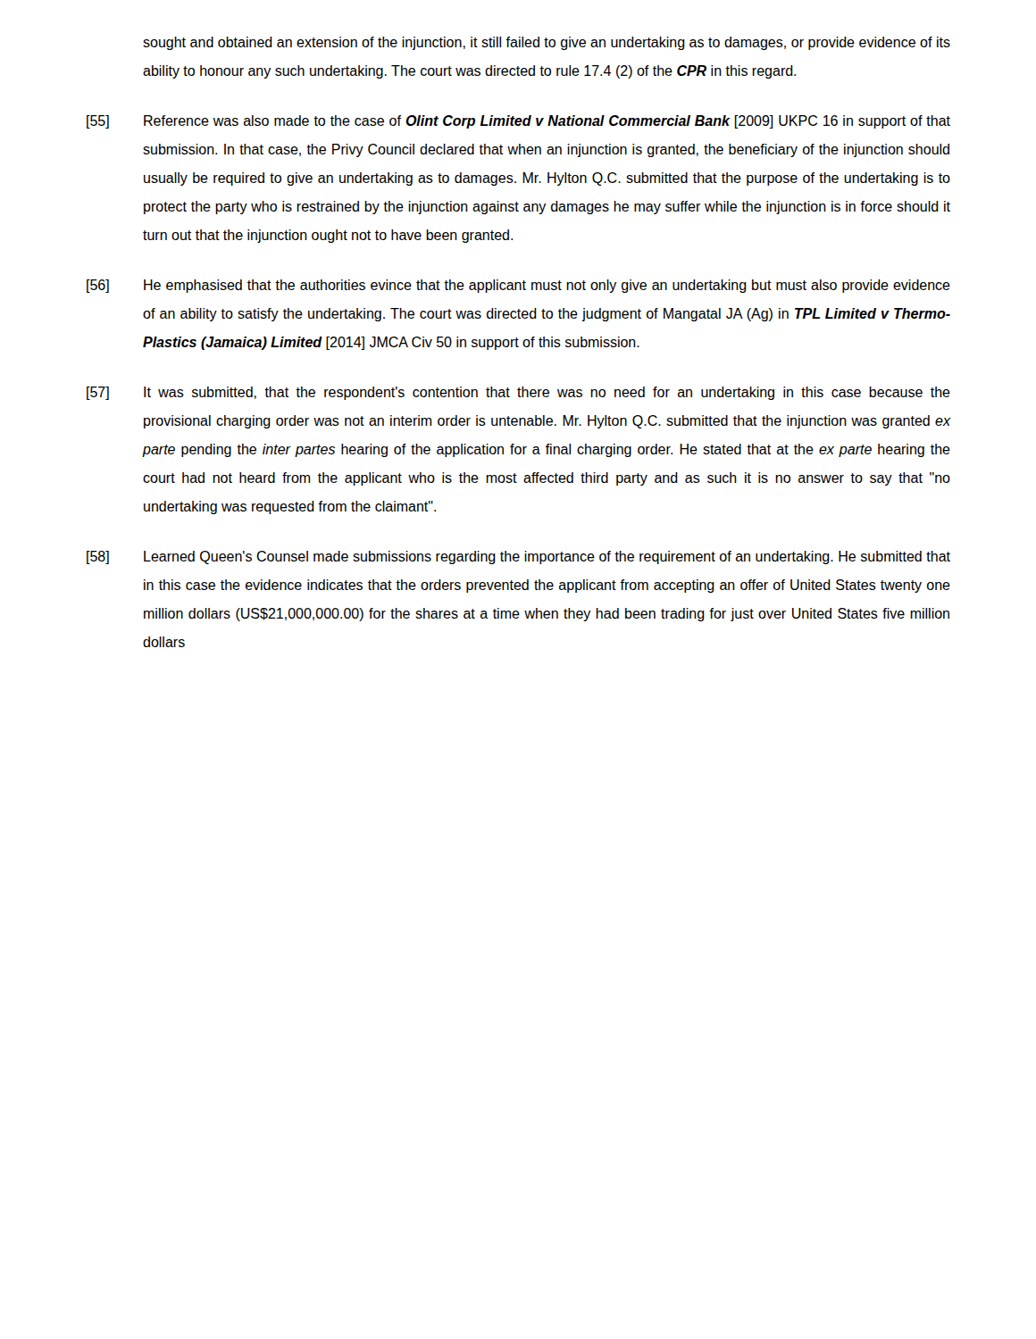sought and obtained an extension of the injunction, it still failed to give an undertaking as to damages, or provide evidence of its ability to honour any such undertaking. The court was directed to rule 17.4 (2) of the CPR in this regard.
[55]
Reference was also made to the case of Olint Corp Limited v National Commercial Bank [2009] UKPC 16 in support of that submission. In that case, the Privy Council declared that when an injunction is granted, the beneficiary of the injunction should usually be required to give an undertaking as to damages. Mr. Hylton Q.C. submitted that the purpose of the undertaking is to protect the party who is restrained by the injunction against any damages he may suffer while the injunction is in force should it turn out that the injunction ought not to have been granted.
[56]
He emphasised that the authorities evince that the applicant must not only give an undertaking but must also provide evidence of an ability to satisfy the undertaking. The court was directed to the judgment of Mangatal JA (Ag) in TPL Limited v Thermo-Plastics (Jamaica) Limited [2014] JMCA Civ 50 in support of this submission.
[57]
It was submitted, that the respondent's contention that there was no need for an undertaking in this case because the provisional charging order was not an interim order is untenable. Mr. Hylton Q.C. submitted that the injunction was granted ex parte pending the inter partes hearing of the application for a final charging order. He stated that at the ex parte hearing the court had not heard from the applicant who is the most affected third party and as such it is no answer to say that "no undertaking was requested from the claimant".
[58]
Learned Queen's Counsel made submissions regarding the importance of the requirement of an undertaking. He submitted that in this case the evidence indicates that the orders prevented the applicant from accepting an offer of United States twenty one million dollars (US$21,000,000.00) for the shares at a time when they had been trading for just over United States five million dollars